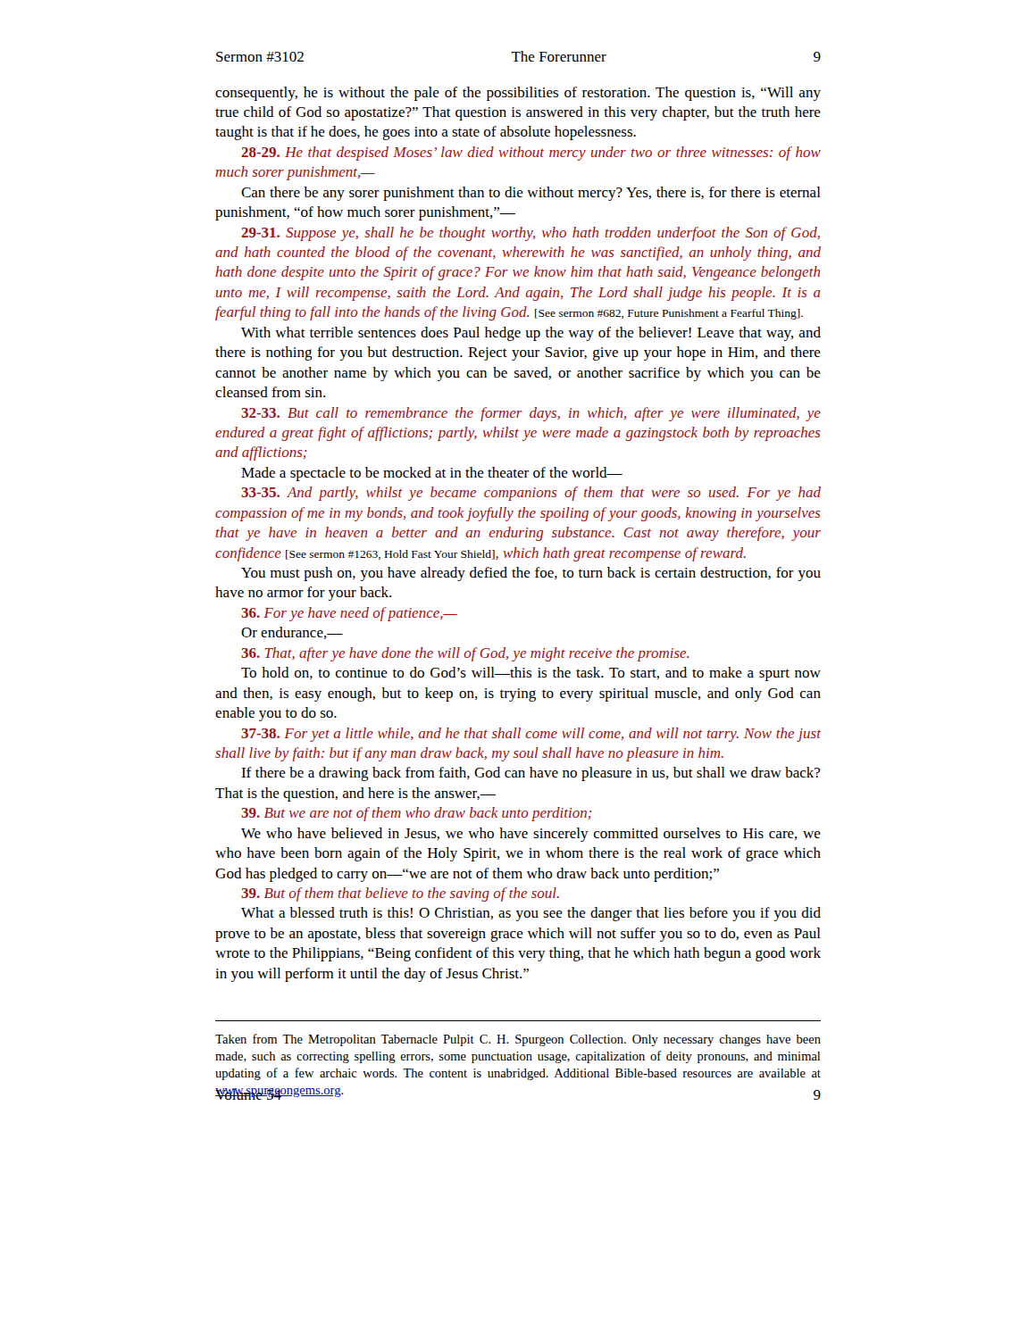Sermon #3102 The Forerunner 9
consequently, he is without the pale of the possibilities of restoration. The question is, “Will any true child of God so apostatize?” That question is answered in this very chapter, but the truth here taught is that if he does, he goes into a state of absolute hopelessness.
28-29. He that despised Moses’ law died without mercy under two or three witnesses: of how much sorer punishment,—
Can there be any sorer punishment than to die without mercy? Yes, there is, for there is eternal punishment, “of how much sorer punishment,”—
29-31. Suppose ye, shall he be thought worthy, who hath trodden underfoot the Son of God, and hath counted the blood of the covenant, wherewith he was sanctified, an unholy thing, and hath done despite unto the Spirit of grace? For we know him that hath said, Vengeance belongeth unto me, I will recompense, saith the Lord. And again, The Lord shall judge his people. It is a fearful thing to fall into the hands of the living God. [See sermon #682, Future Punishment a Fearful Thing].
With what terrible sentences does Paul hedge up the way of the believer! Leave that way, and there is nothing for you but destruction. Reject your Savior, give up your hope in Him, and there cannot be another name by which you can be saved, or another sacrifice by which you can be cleansed from sin.
32-33. But call to remembrance the former days, in which, after ye were illuminated, ye endured a great fight of afflictions; partly, whilst ye were made a gazingstock both by reproaches and afflictions;
Made a spectacle to be mocked at in the theater of the world—
33-35. And partly, whilst ye became companions of them that were so used. For ye had compassion of me in my bonds, and took joyfully the spoiling of your goods, knowing in yourselves that ye have in heaven a better and an enduring substance. Cast not away therefore, your confidence [See sermon #1263, Hold Fast Your Shield], which hath great recompense of reward.
You must push on, you have already defied the foe, to turn back is certain destruction, for you have no armor for your back.
36. For ye have need of patience,—
Or endurance,—
36. That, after ye have done the will of God, ye might receive the promise.
To hold on, to continue to do God’s will—this is the task. To start, and to make a spurt now and then, is easy enough, but to keep on, is trying to every spiritual muscle, and only God can enable you to do so.
37-38. For yet a little while, and he that shall come will come, and will not tarry. Now the just shall live by faith: but if any man draw back, my soul shall have no pleasure in him.
If there be a drawing back from faith, God can have no pleasure in us, but shall we draw back? That is the question, and here is the answer,—
39. But we are not of them who draw back unto perdition;
We who have believed in Jesus, we who have sincerely committed ourselves to His care, we who have been born again of the Holy Spirit, we in whom there is the real work of grace which God has pledged to carry on—“we are not of them who draw back unto perdition;”
39. But of them that believe to the saving of the soul.
What a blessed truth is this! O Christian, as you see the danger that lies before you if you did prove to be an apostate, bless that sovereign grace which will not suffer you so to do, even as Paul wrote to the Philippians, “Being confident of this very thing, that he which hath begun a good work in you will perform it until the day of Jesus Christ.”
Taken from The Metropolitan Tabernacle Pulpit C. H. Spurgeon Collection. Only necessary changes have been made, such as correcting spelling errors, some punctuation usage, capitalization of deity pronouns, and minimal updating of a few archaic words. The content is unabridged. Additional Bible-based resources are available at www.spurgeongems.org.
Volume 54 9